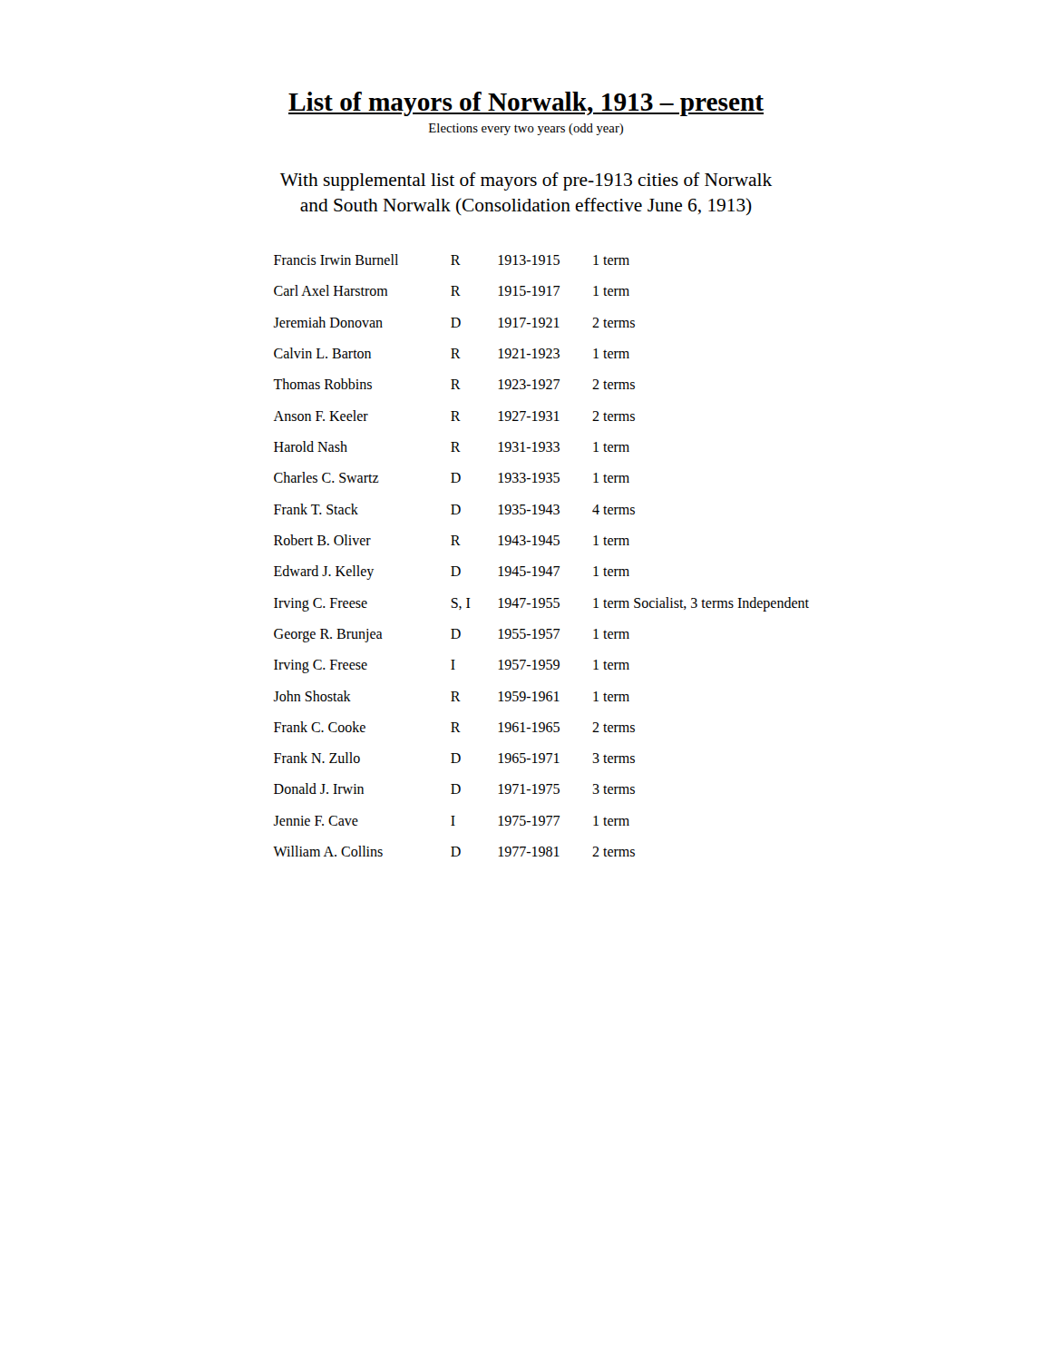List of mayors of Norwalk, 1913 – present
Elections every two years (odd year)
With supplemental list of mayors of pre-1913 cities of Norwalk and South Norwalk (Consolidation effective June 6, 1913)
| Francis Irwin Burnell | R | 1913-1915 | 1 term |
| Carl Axel Harstrom | R | 1915-1917 | 1 term |
| Jeremiah Donovan | D | 1917-1921 | 2 terms |
| Calvin L. Barton | R | 1921-1923 | 1 term |
| Thomas Robbins | R | 1923-1927 | 2 terms |
| Anson F. Keeler | R | 1927-1931 | 2 terms |
| Harold Nash | R | 1931-1933 | 1 term |
| Charles C. Swartz | D | 1933-1935 | 1 term |
| Frank T. Stack | D | 1935-1943 | 4 terms |
| Robert B. Oliver | R | 1943-1945 | 1 term |
| Edward J. Kelley | D | 1945-1947 | 1 term |
| Irving C. Freese | S, I | 1947-1955 | 1 term Socialist, 3 terms Independent |
| George R. Brunjea | D | 1955-1957 | 1 term |
| Irving C. Freese | I | 1957-1959 | 1 term |
| John Shostak | R | 1959-1961 | 1 term |
| Frank C. Cooke | R | 1961-1965 | 2 terms |
| Frank N. Zullo | D | 1965-1971 | 3 terms |
| Donald J. Irwin | D | 1971-1975 | 3 terms |
| Jennie F. Cave | I | 1975-1977 | 1 term |
| William A. Collins | D | 1977-1981 | 2 terms |